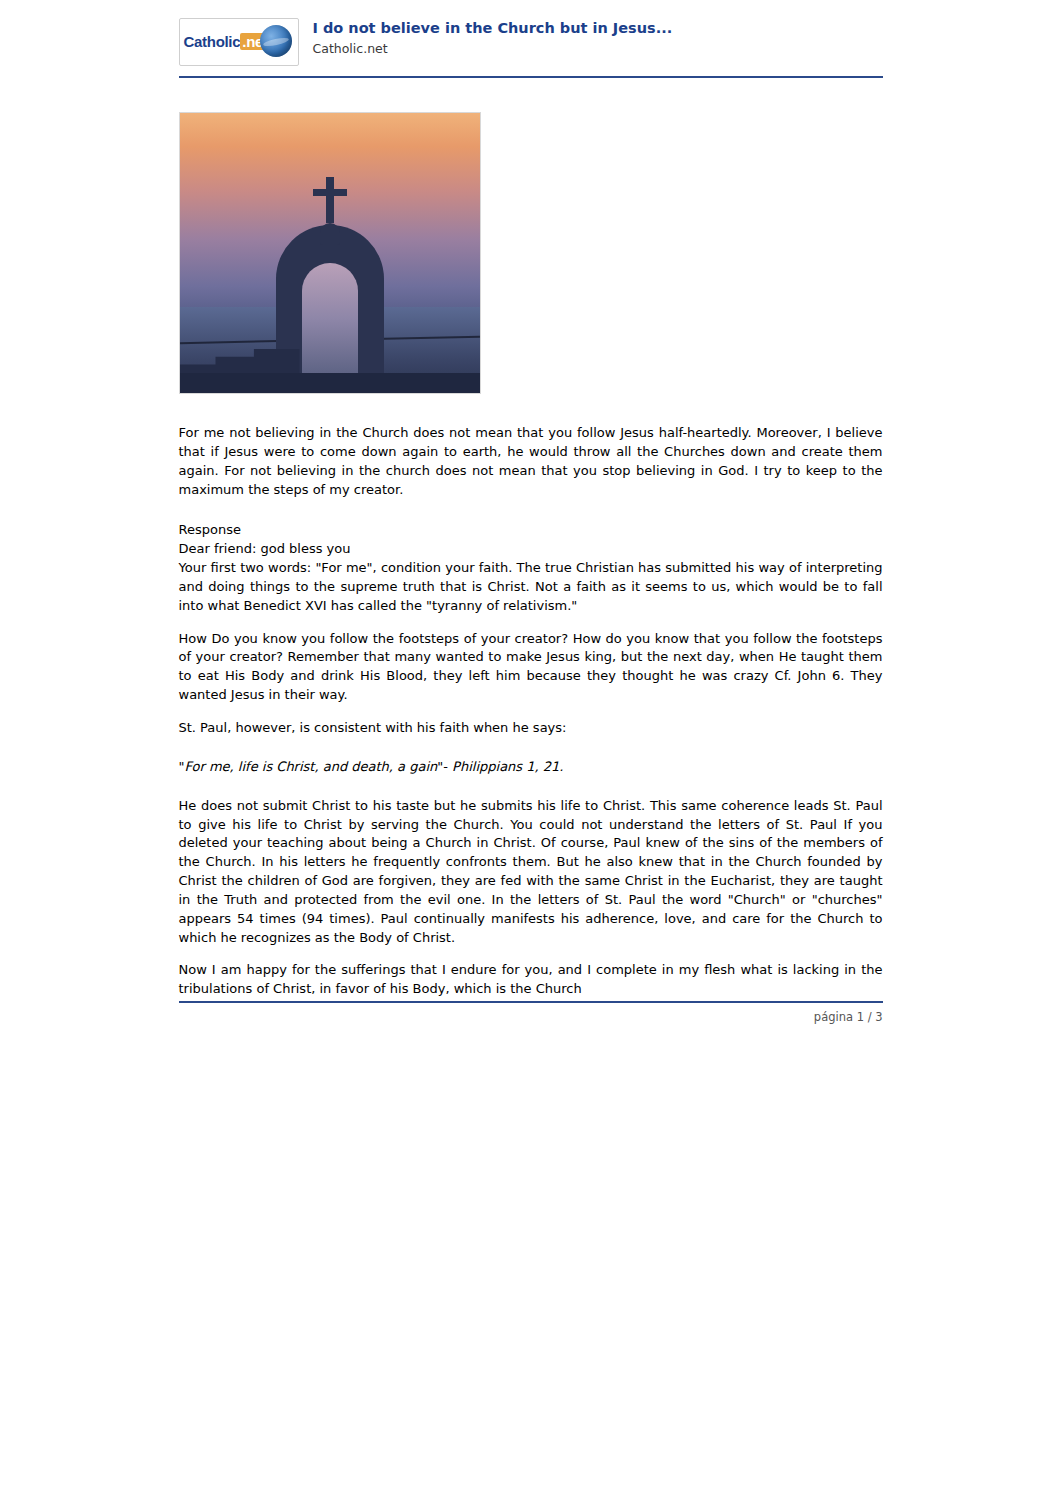Catholic.net
I do not believe in the Church but in Jesus...
Catholic.net
For me not believing in the Church does not mean that you follow Jesus half-heartedly. Moreover, I believe that if Jesus were to come down again to earth, he would throw all the Churches down and create them again. For not believing in the church does not mean that you stop believing in God. I try to keep to the maximum the steps of my creator.
Response
Dear friend: god bless you
Your first two words: "For me", condition your faith. The true Christian has submitted his way of interpreting and doing things to the supreme truth that is Christ. Not a faith as it seems to us, which would be to fall into what Benedict XVI has called the "tyranny of relativism."
How Do you know you follow the footsteps of your creator? How do you know that you follow the footsteps of your creator? Remember that many wanted to make Jesus king, but the next day, when He taught them to eat His Body and drink His Blood, they left him because they thought he was crazy Cf. John 6. They wanted Jesus in their way.
St. Paul, however, is consistent with his faith when he says:
"For me, life is Christ, and death, a gain"- Philippians 1, 21.
He does not submit Christ to his taste but he submits his life to Christ. This same coherence leads St. Paul to give his life to Christ by serving the Church. You could not understand the letters of St. Paul If you deleted your teaching about being a Church in Christ. Of course, Paul knew of the sins of the members of the Church. In his letters he frequently confronts them. But he also knew that in the Church founded by Christ the children of God are forgiven, they are fed with the same Christ in the Eucharist, they are taught in the Truth and protected from the evil one. In the letters of St. Paul the word "Church" or "churches" appears 54 times (94 times). Paul continually manifests his adherence, love, and care for the Church to which he recognizes as the Body of Christ.
Now I am happy for the sufferings that I endure for you, and I complete in my flesh what is lacking in the tribulations of Christ, in favor of his Body, which is the Church
página 1 / 3